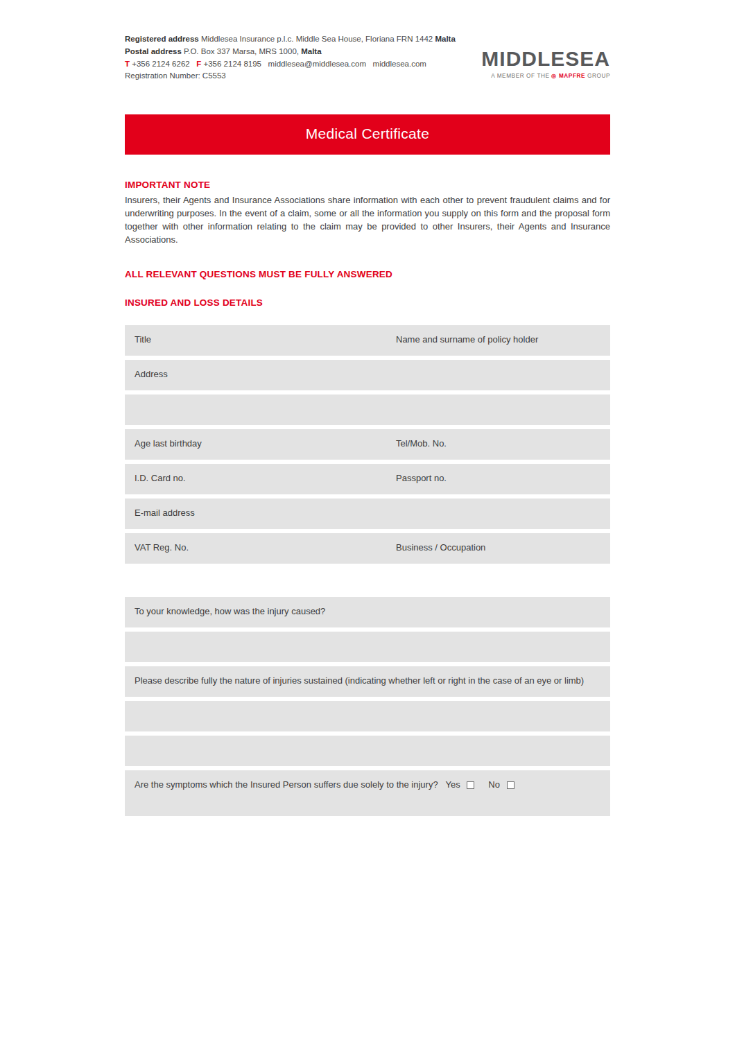Registered address Middlesea Insurance p.l.c. Middle Sea House, Floriana FRN 1442 Malta
Postal address P.O. Box 337 Marsa, MRS 1000, Malta
T +356 2124 6262 F +356 2124 8195 middlesea@middlesea.com middlesea.com
Registration Number: C5553
MIDDLESEA
A MEMBER OF THE ◎ MAPFRE GROUP
Medical Certificate
Important Note
Insurers, their Agents and Insurance Associations share information with each other to prevent fraudulent claims and for underwriting purposes. In the event of a claim, some or all the information you supply on this form and the proposal form together with other information relating to the claim may be provided to other Insurers, their Agents and Insurance Associations.
All relevant questions must be fully answered
Insured and loss details
| Title | | Name and surname of policy holder |
| Address |
| Age last birthday | | Tel/Mob. No. |
| I.D. Card no. | | Passport no. |
| E-mail address |
| VAT Reg. No. | | Business / Occupation |
| To your knowledge, how was the injury caused? |
| Please describe fully the nature of injuries sustained (indicating whether left or right in the case of an eye or limb) |
| Are the symptoms which the Insured Person suffers due solely to the injury? Yes No |